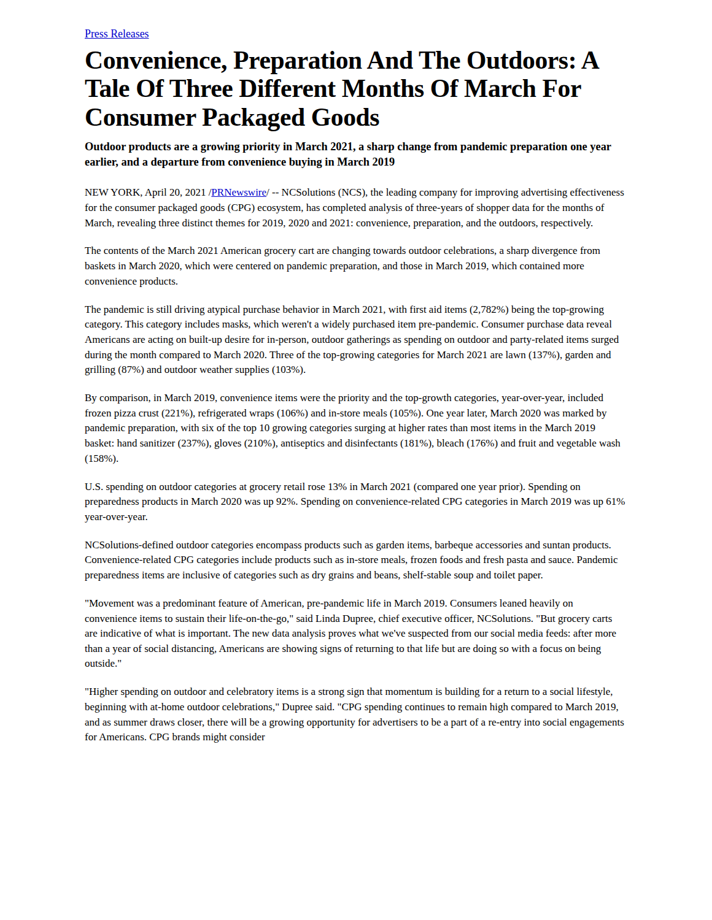Press Releases
Convenience, Preparation And The Outdoors: A Tale Of Three Different Months Of March For Consumer Packaged Goods
Outdoor products are a growing priority in March 2021, a sharp change from pandemic preparation one year earlier, and a departure from convenience buying in March 2019
NEW YORK, April 20, 2021 /PRNewswire/ -- NCSolutions (NCS), the leading company for improving advertising effectiveness for the consumer packaged goods (CPG) ecosystem, has completed analysis of three-years of shopper data for the months of March, revealing three distinct themes for 2019, 2020 and 2021: convenience, preparation, and the outdoors, respectively.
The contents of the March 2021 American grocery cart are changing towards outdoor celebrations, a sharp divergence from baskets in March 2020, which were centered on pandemic preparation, and those in March 2019, which contained more convenience products.
The pandemic is still driving atypical purchase behavior in March 2021, with first aid items (2,782%) being the top-growing category. This category includes masks, which weren't a widely purchased item pre-pandemic. Consumer purchase data reveal Americans are acting on built-up desire for in-person, outdoor gatherings as spending on outdoor and party-related items surged during the month compared to March 2020. Three of the top-growing categories for March 2021 are lawn (137%), garden and grilling (87%) and outdoor weather supplies (103%).
By comparison, in March 2019, convenience items were the priority and the top-growth categories, year-over-year, included frozen pizza crust (221%), refrigerated wraps (106%) and in-store meals (105%). One year later, March 2020 was marked by pandemic preparation, with six of the top 10 growing categories surging at higher rates than most items in the March 2019 basket: hand sanitizer (237%), gloves (210%), antiseptics and disinfectants (181%), bleach (176%) and fruit and vegetable wash (158%).
U.S. spending on outdoor categories at grocery retail rose 13% in March 2021 (compared one year prior). Spending on preparedness products in March 2020 was up 92%. Spending on convenience-related CPG categories in March 2019 was up 61% year-over-year.
NCSolutions-defined outdoor categories encompass products such as garden items, barbeque accessories and suntan products. Convenience-related CPG categories include products such as in-store meals, frozen foods and fresh pasta and sauce. Pandemic preparedness items are inclusive of categories such as dry grains and beans, shelf-stable soup and toilet paper.
"Movement was a predominant feature of American, pre-pandemic life in March 2019. Consumers leaned heavily on convenience items to sustain their life-on-the-go," said Linda Dupree, chief executive officer, NCSolutions. "But grocery carts are indicative of what is important. The new data analysis proves what we've suspected from our social media feeds: after more than a year of social distancing, Americans are showing signs of returning to that life but are doing so with a focus on being outside."
"Higher spending on outdoor and celebratory items is a strong sign that momentum is building for a return to a social lifestyle, beginning with at-home outdoor celebrations," Dupree said. "CPG spending continues to remain high compared to March 2019, and as summer draws closer, there will be a growing opportunity for advertisers to be a part of a re-entry into social engagements for Americans. CPG brands might consider